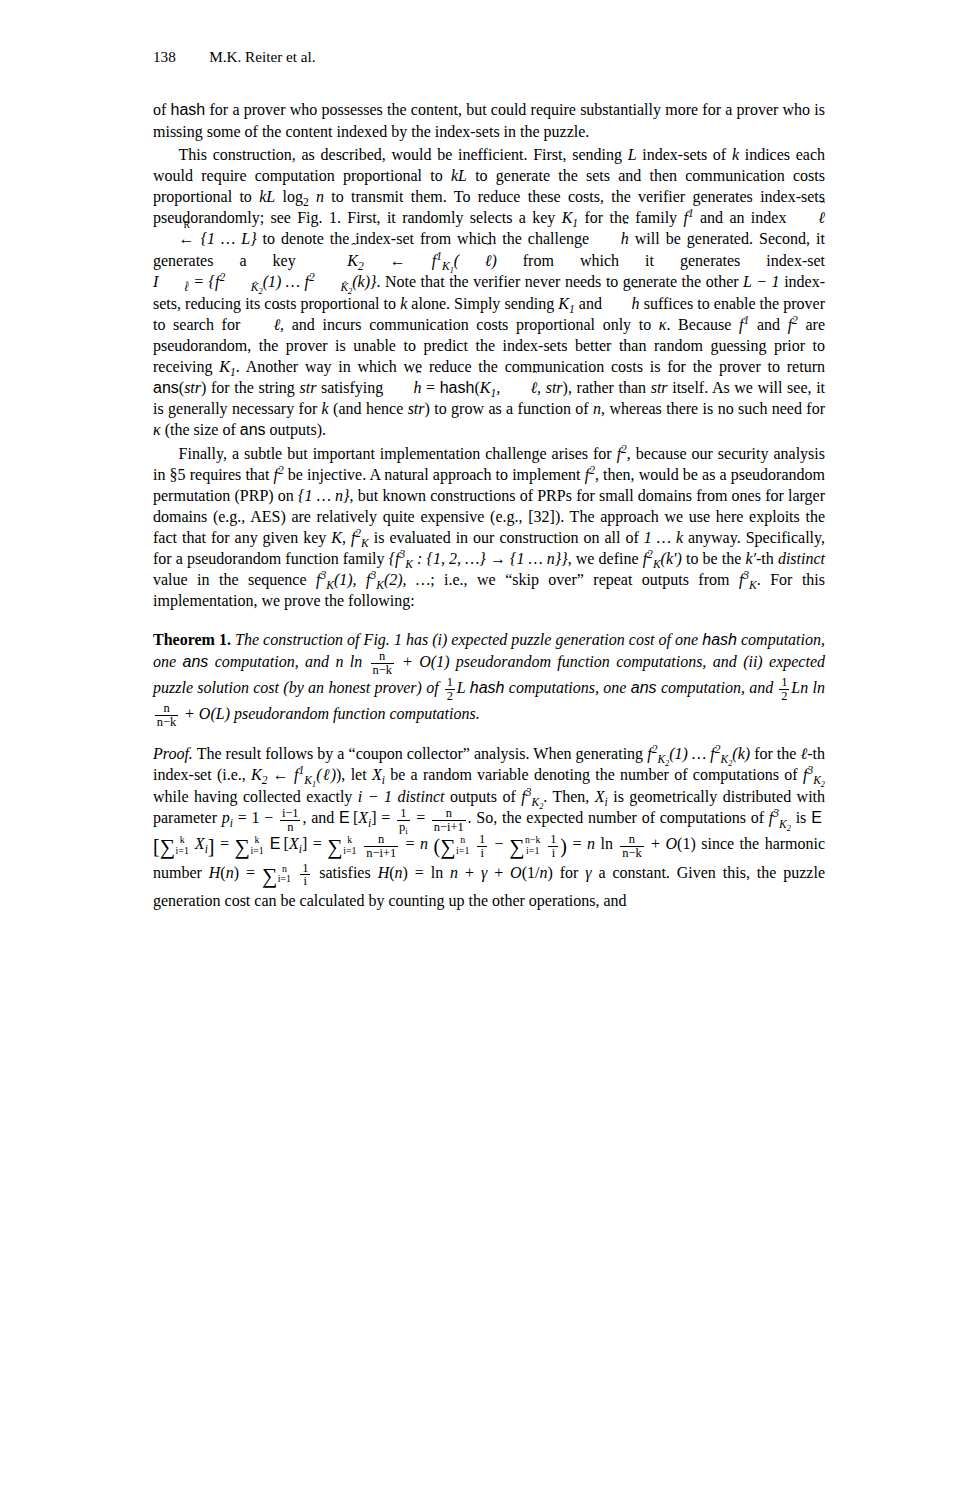138 M.K. Reiter et al.
of hash for a prover who possesses the content, but could require substantially more for a prover who is missing some of the content indexed by the index-sets in the puzzle.
This construction, as described, would be inefficient. First, sending L index-sets of k indices each would require computation proportional to kL to generate the sets and then communication costs proportional to kL log2 n to transmit them. To reduce these costs, the verifier generates index-sets pseudorandomly; see Fig. 1. First, it randomly selects a key K1 for the family f1 and an index ℓ R← {1 … L} to denote the index-set from which the challenge h will be generated. Second, it generates a key K2 ← f1K1(ℓ) from which it generates index-set Iℓ = {f2K2(1) … f2K2(k)}. Note that the verifier never needs to generate the other L − 1 index-sets, reducing its costs proportional to k alone. Simply sending K1 and h suffices to enable the prover to search for ℓ, and incurs communication costs proportional only to κ. Because f1 and f2 are pseudorandom, the prover is unable to predict the index-sets better than random guessing prior to receiving K1. Another way in which we reduce the communication costs is for the prover to return ans(str) for the string str satisfying h = hash(K1, ℓ, str), rather than str itself. As we will see, it is generally necessary for k (and hence str) to grow as a function of n, whereas there is no such need for κ (the size of ans outputs).
Finally, a subtle but important implementation challenge arises for f2, because our security analysis in §5 requires that f2 be injective. A natural approach to implement f2, then, would be as a pseudorandom permutation (PRP) on {1 … n}, but known constructions of PRPs for small domains from ones for larger domains (e.g., AES) are relatively quite expensive (e.g., [32]). The approach we use here exploits the fact that for any given key K, f2K is evaluated in our construction on all of 1 … k anyway. Specifically, for a pseudorandom function family {f3K : {1, 2, …} → {1 … n}}, we define f2K(k′) to be the k′-th distinct value in the sequence f3K(1), f3K(2), …; i.e., we “skip over” repeat outputs from f3K. For this implementation, we prove the following:
Theorem 1. The construction of Fig. 1 has (i) expected puzzle generation cost of one hash computation, one ans computation, and n ln nn−k + O(1) pseudorandom function computations, and (ii) expected puzzle solution cost (by an honest prover) of 12 L hash computations, one ans computation, and 12 Ln ln nn−k + O(L) pseudorandom function computations.
Proof. The result follows by a “coupon collector” analysis. When generating f2K2(1) … f2K2(k) for the ℓ-th index-set (i.e., K2 ← f1K1(ℓ)), let Xi be a random variable denoting the number of computations of f3K2 while having collected exactly i − 1 distinct outputs of f3K2. Then, Xi is geometrically distributed with parameter pi = 1 − i−1 n, and E [Xi] = 1 pi = nn−i+1. So, the expected number of computations of f3K2 is E [∑ki=1 Xi] = ∑ki=1 E [Xi] = ∑ki=1 nn−i+1 = n (∑ni=1 1 i − ∑n−k i=1 1 i) = n ln nn−k + O(1) since the harmonic number H(n) = ∑ni=1 1 i satisfies H(n) = ln n + γ + O(1/n) for γ a constant. Given this, the puzzle generation cost can be calculated by counting up the other operations, and